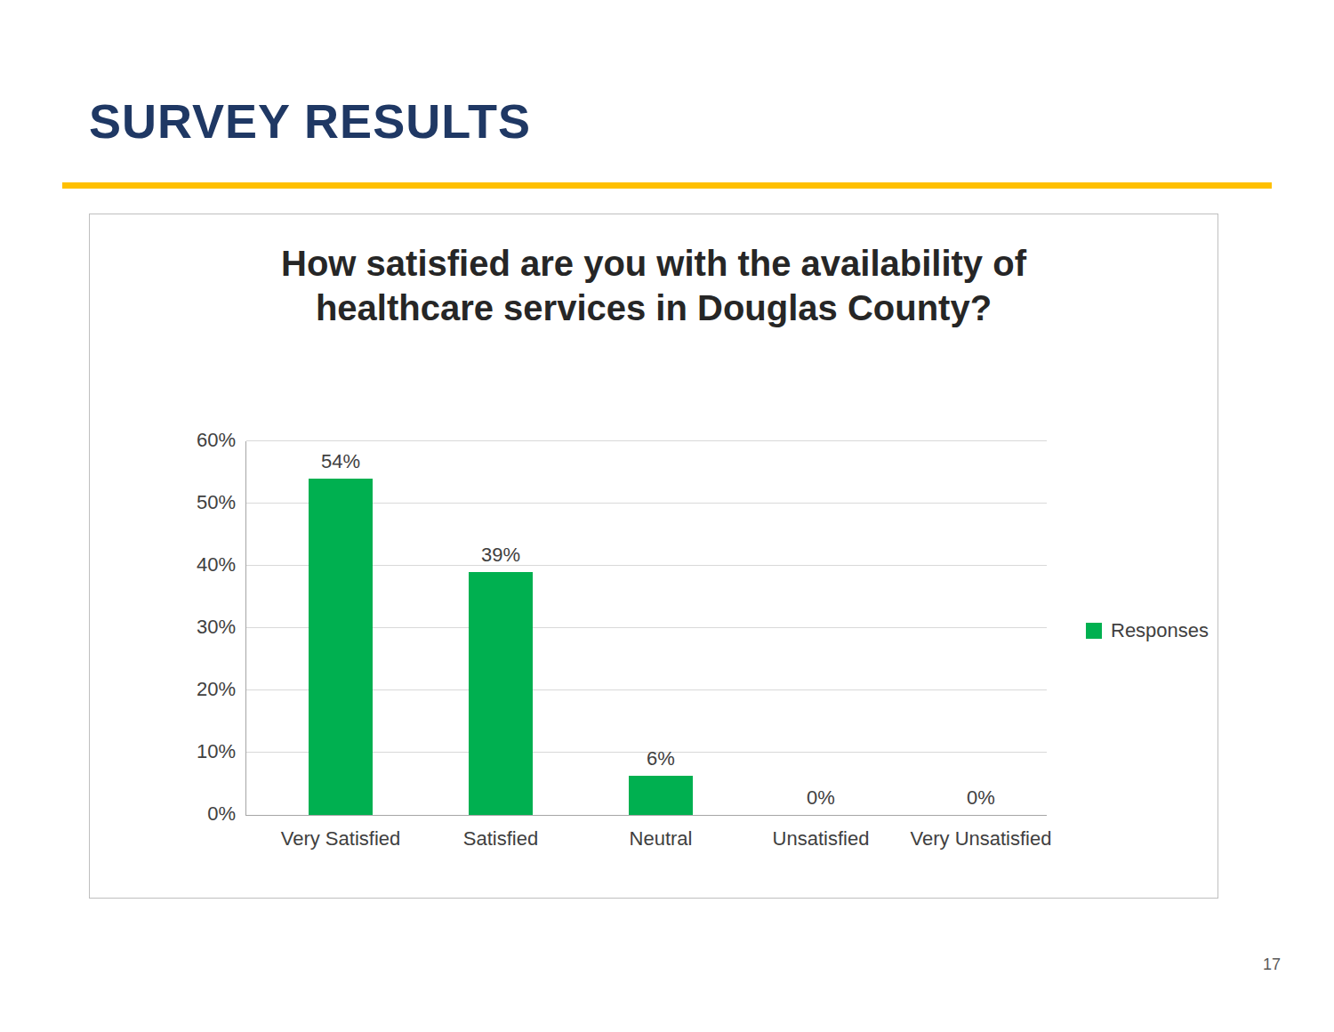SURVEY RESULTS
How satisfied are you with the availability of healthcare services in Douglas County?
60%
50%
40%
30%
20%
10%
0%
54% Very Satisfied
39% Satisfied
6% Neutral
0% Unsatisfied
0% Very Unsatisfied
Responses
17